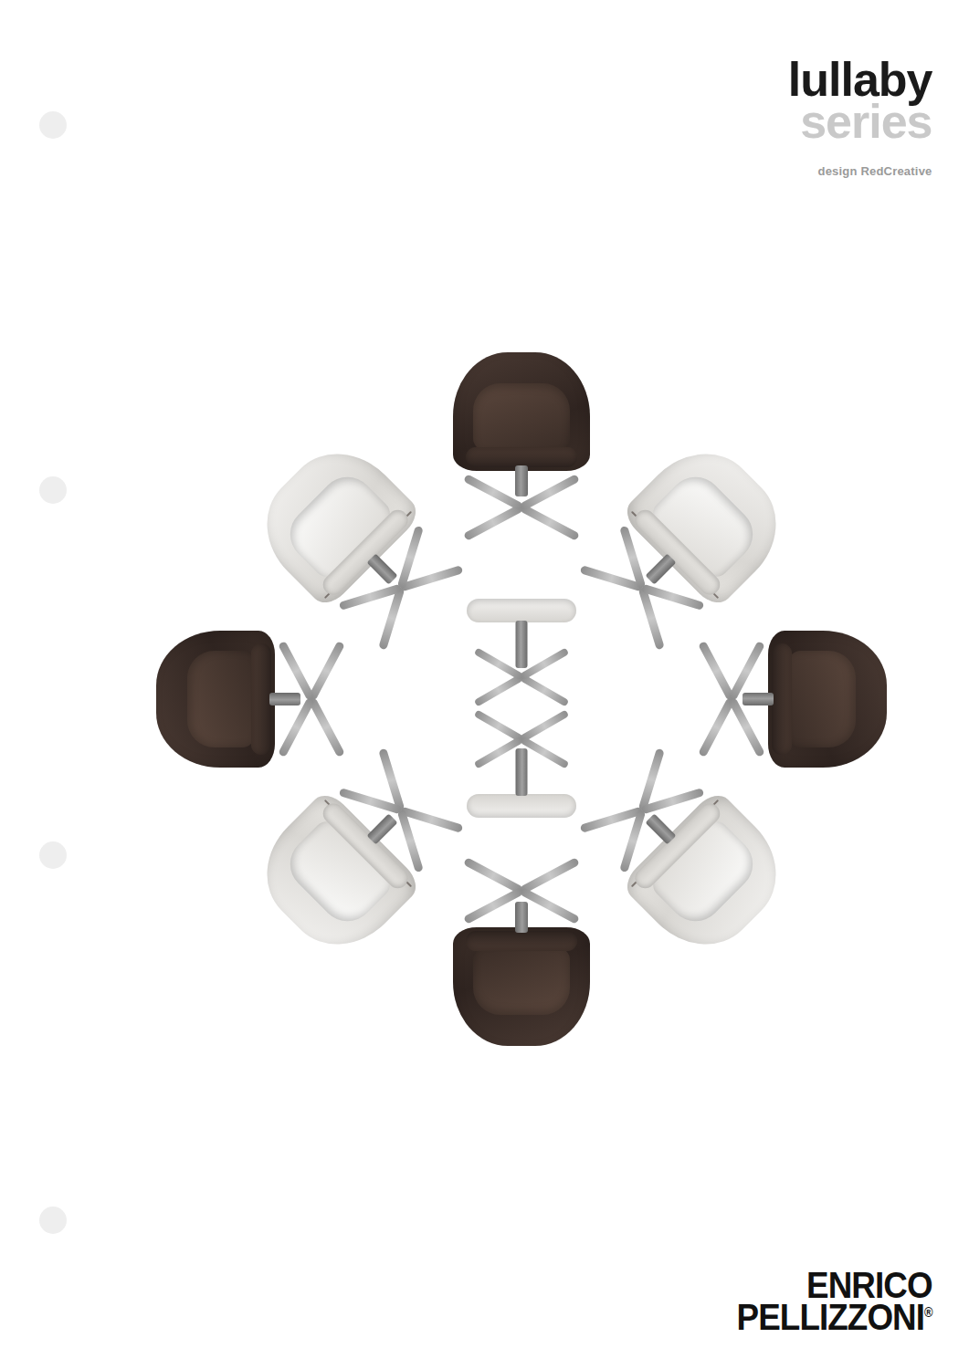lullaby series
design RedCreative
Eight swivel armchairs in dark brown and light grey leather arranged around two central stools.
ENRICO PELLIZZONI®